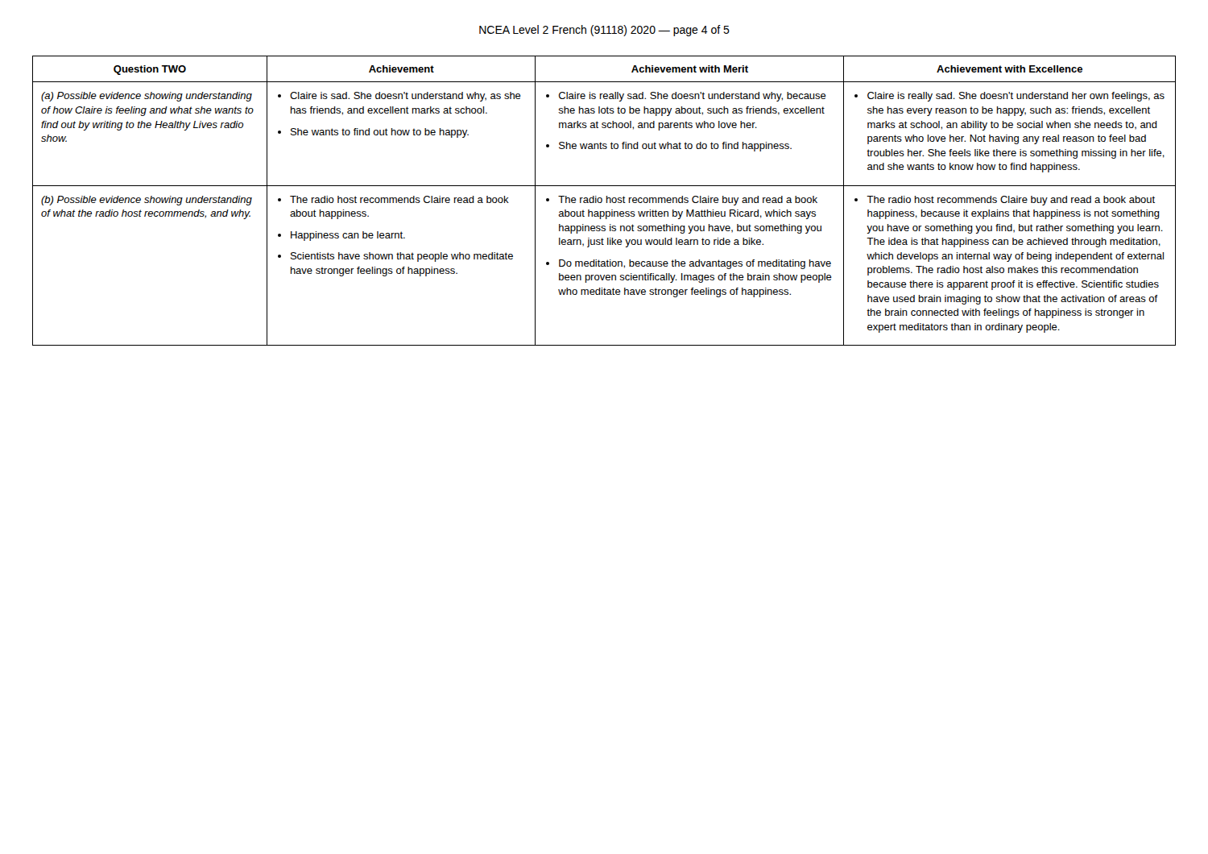NCEA Level 2 French (91118) 2020 — page 4 of 5
| Question TWO | Achievement | Achievement with Merit | Achievement with Excellence |
| --- | --- | --- | --- |
| (a) Possible evidence showing understanding of how Claire is feeling and what she wants to find out by writing to the Healthy Lives radio show. | Claire is sad. She doesn't understand why, as she has friends, and excellent marks at school. She wants to find out how to be happy. | Claire is really sad. She doesn't understand why, because she has lots to be happy about, such as friends, excellent marks at school, and parents who love her. She wants to find out what to do to find happiness. | Claire is really sad. She doesn't understand her own feelings, as she has every reason to be happy, such as: friends, excellent marks at school, an ability to be social when she needs to, and parents who love her. Not having any real reason to feel bad troubles her. She feels like there is something missing in her life, and she wants to know how to find happiness. |
| (b) Possible evidence showing understanding of what the radio host recommends, and why. | The radio host recommends Claire read a book about happiness. Happiness can be learnt. Scientists have shown that people who meditate have stronger feelings of happiness. | The radio host recommends Claire buy and read a book about happiness written by Matthieu Ricard, which says happiness is not something you have, but something you learn, just like you would learn to ride a bike. Do meditation, because the advantages of meditating have been proven scientifically. Images of the brain show people who meditate have stronger feelings of happiness. | The radio host recommends Claire buy and read a book about happiness, because it explains that happiness is not something you have or something you find, but rather something you learn. The idea is that happiness can be achieved through meditation, which develops an internal way of being independent of external problems. The radio host also makes this recommendation because there is apparent proof it is effective. Scientific studies have used brain imaging to show that the activation of areas of the brain connected with feelings of happiness is stronger in expert meditators than in ordinary people. |